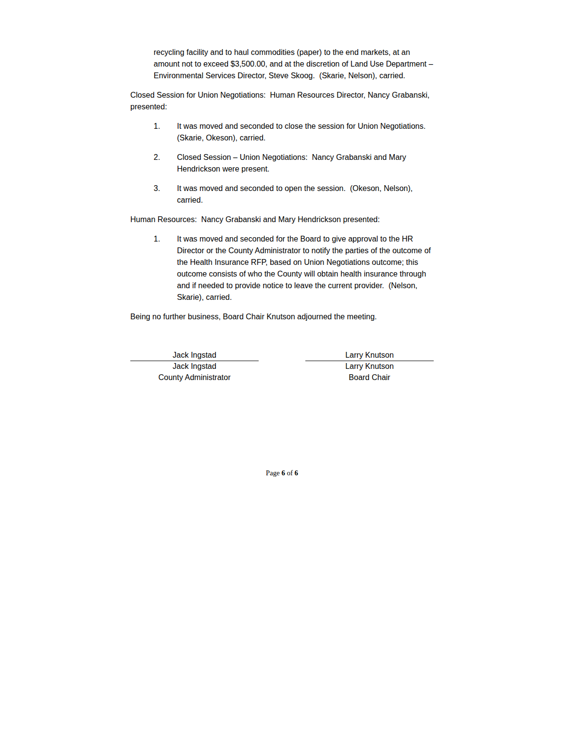recycling facility and to haul commodities (paper) to the end markets, at an amount not to exceed $3,500.00, and at the discretion of Land Use Department – Environmental Services Director, Steve Skoog. (Skarie, Nelson), carried.
Closed Session for Union Negotiations: Human Resources Director, Nancy Grabanski, presented:
1.
It was moved and seconded to close the session for Union Negotiations. (Skarie, Okeson), carried.
2.
Closed Session – Union Negotiations: Nancy Grabanski and Mary Hendrickson were present.
3.
It was moved and seconded to open the session. (Okeson, Nelson), carried.
Human Resources: Nancy Grabanski and Mary Hendrickson presented:
1.
It was moved and seconded for the Board to give approval to the HR Director or the County Administrator to notify the parties of the outcome of the Health Insurance RFP, based on Union Negotiations outcome; this outcome consists of who the County will obtain health insurance through and if needed to provide notice to leave the current provider. (Nelson, Skarie), carried.
Being no further business, Board Chair Knutson adjourned the meeting.
Jack Ingstad
Jack Ingstad
County Administrator
Larry Knutson
Larry Knutson
Board Chair
Page 6 of 6